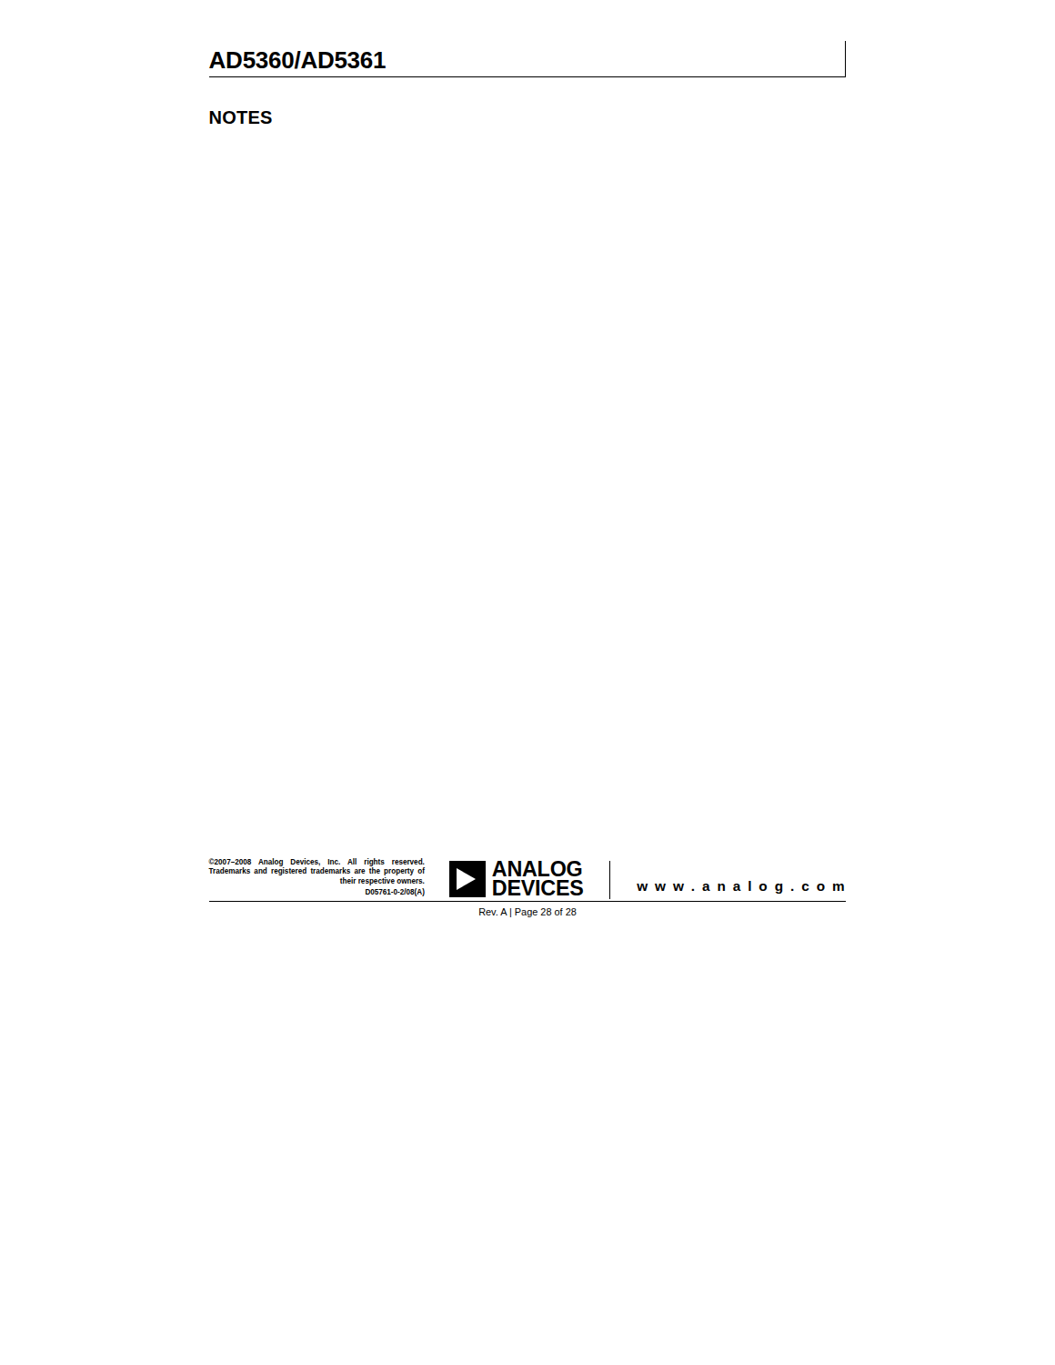AD5360/AD5361
NOTES
©2007–2008 Analog Devices, Inc. All rights reserved. Trademarks and registered trademarks are the property of their respective owners. D05761-0-2/08(A)
ANALOGDEVICES
w w w . a n a l o g . c o m
Rev. A | Page 28 of 28